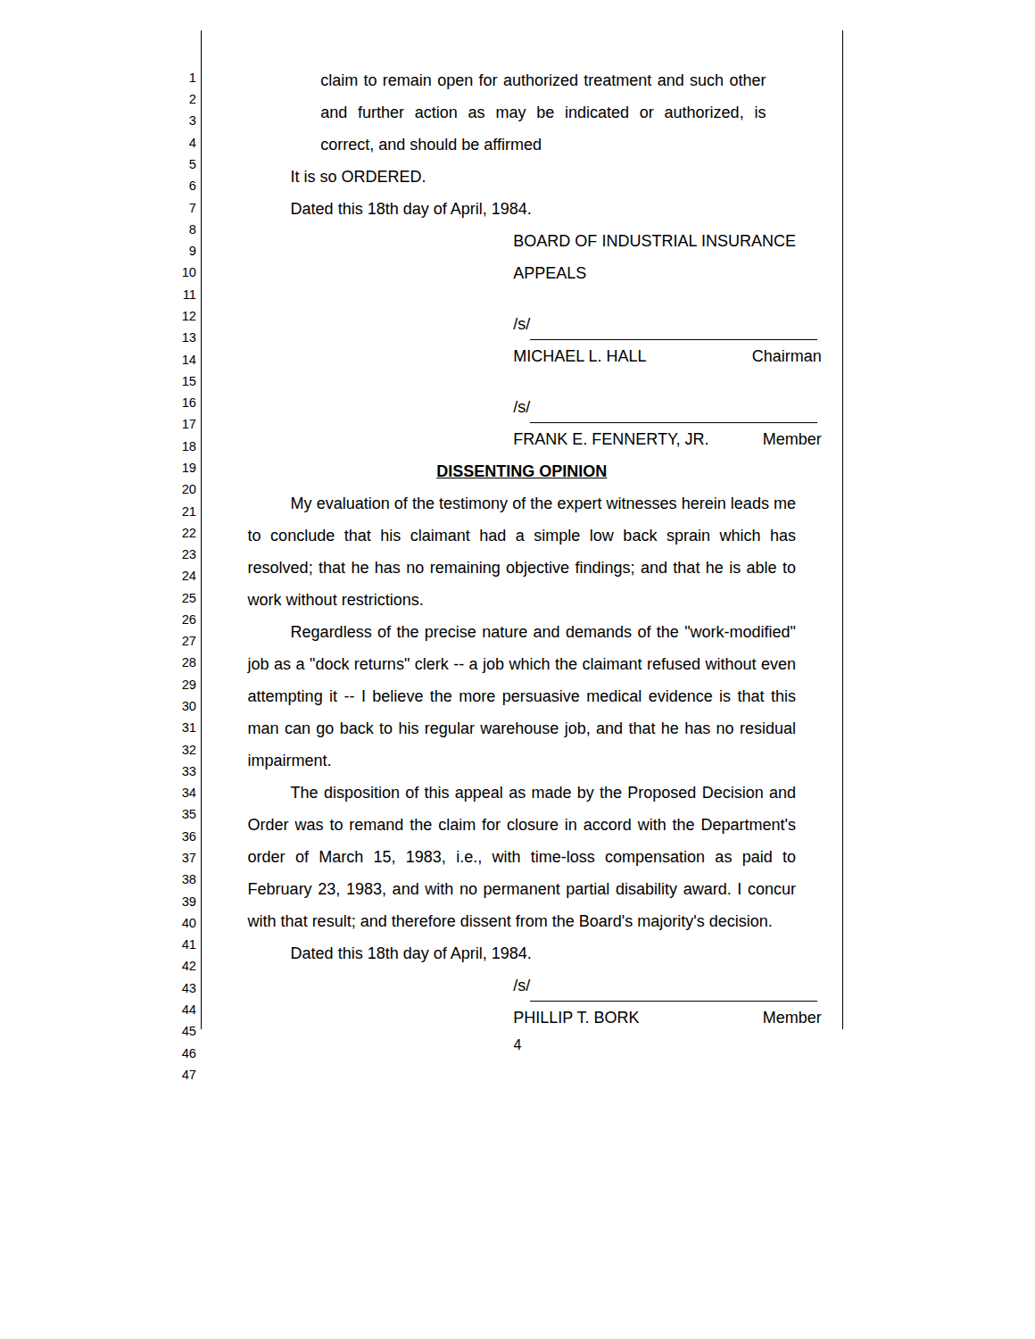1
2
3
4
5
6
7
8
9
10
11
12
13
14
15
16
17
18
19
20
21
22
23
24
25
26
27
28
29
30
31
32
33
34
35
36
37
38
39
40
41
42
43
44
45
46
47
claim to remain open for authorized treatment and such other and further action as may be indicated or authorized, is correct, and should be affirmed
It is so ORDERED.
Dated this 18th day of April, 1984.
BOARD OF INDUSTRIAL INSURANCE APPEALS
/s/
MICHAEL L. HALL Chairman
/s/
FRANK E. FENNERTY, JR. Member
DISSENTING OPINION
My evaluation of the testimony of the expert witnesses herein leads me to conclude that his claimant had a simple low back sprain which has resolved; that he has no remaining objective findings; and that he is able to work without restrictions.
Regardless of the precise nature and demands of the "work-modified" job as a "dock returns" clerk -- a job which the claimant refused without even attempting it -- I believe the more persuasive medical evidence is that this man can go back to his regular warehouse job, and that he has no residual impairment.
The disposition of this appeal as made by the Proposed Decision and Order was to remand the claim for closure in accord with the Department's order of March 15, 1983, i.e., with time-loss compensation as paid to February 23, 1983, and with no permanent partial disability award. I concur with that result; and therefore dissent from the Board's majority's decision.
Dated this 18th day of April, 1984.
/s/
PHILLIP T. BORK Member
4